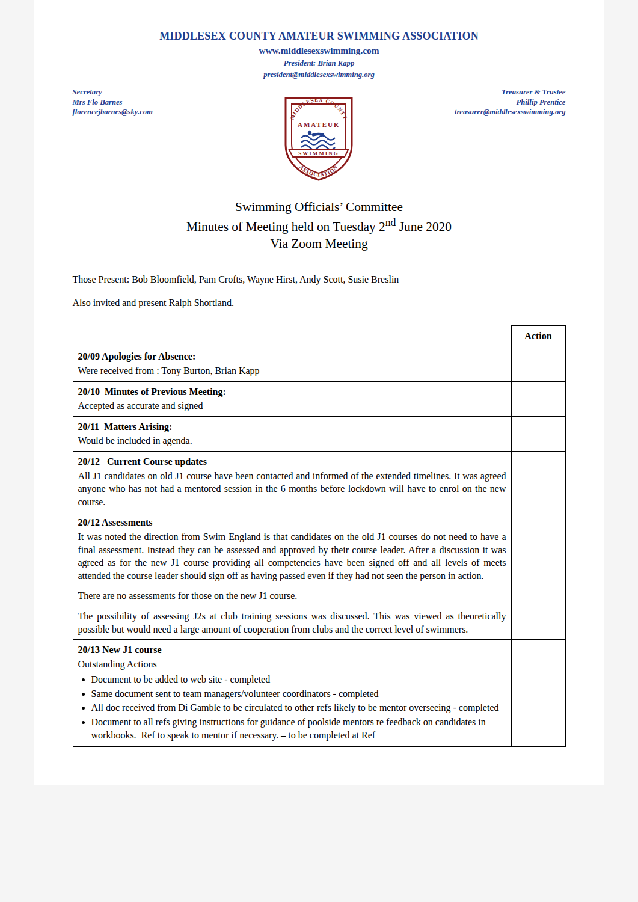MIDDLESEX COUNTY AMATEUR SWIMMING ASSOCIATION
www.middlesexswimming.com
President: Brian Kapp
president@middlesexswimming.org
----
Secretary
Mrs Flo Barnes
florencejbarnes@sky.com
MIDDLESEX COUNTY AMATEUR SWIMMING ASSOCIATION
Treasurer & Trustee
Phillip Prentice
treasurer@middlesexswimming.org
Swimming Officials’ Committee Minutes of Meeting held on Tuesday 2nd June 2020 Via Zoom Meeting
Those Present: Bob Bloomfield, Pam Crofts, Wayne Hirst, Andy Scott, Susie Breslin
Also invited and present Ralph Shortland.
| | Action |
| --- | --- |
| 20/09 Apologies for Absence: Were received from : Tony Burton, Brian Kapp | |
| 20/10 Minutes of Previous Meeting: Accepted as accurate and signed | |
| 20/11 Matters Arising: Would be included in agenda. | |
| 20/12 Current Course updates All J1 candidates on old J1 course have been contacted and informed of the extended timelines. It was agreed anyone who has not had a mentored session in the 6 months before lockdown will have to enrol on the new course. | |
| 20/12 Assessments It was noted the direction from Swim England is that candidates on the old J1 courses do not need to have a final assessment. Instead they can be assessed and approved by their course leader. After a discussion it was agreed as for the new J1 course providing all competencies have been signed off and all levels of meets attended the course leader should sign off as having passed even if they had not seen the person in action. There are no assessments for those on the new J1 course. The possibility of assessing J2s at club training sessions was discussed. This was viewed as theoretically possible but would need a large amount of cooperation from clubs and the correct level of swimmers. | |
| 20/13 New J1 course Outstanding Actions Document to be added to web site - completed Same document sent to team managers/volunteer coordinators - completed All doc received from Di Gamble to be circulated to other refs likely to be mentor overseeing - completed Document to all refs giving instructions for guidance of poolside mentors re feedback on candidates in workbooks. Ref to speak to mentor if necessary. – to be completed at Ref | |